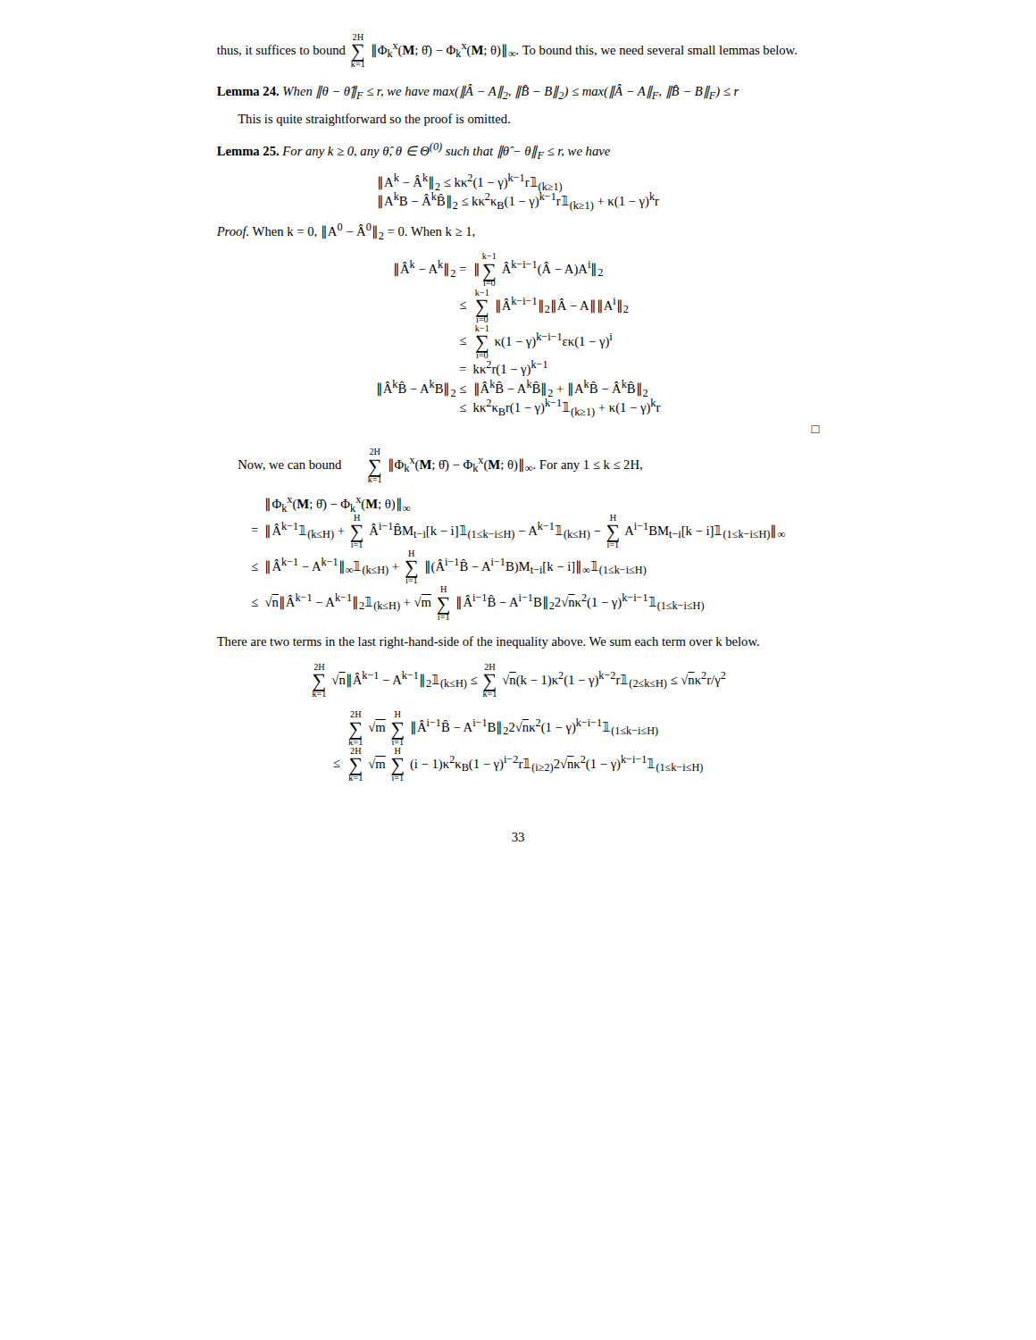thus, it suffices to bound 2H∑k=1 ∥Φkx(M; θ̂) − Φkx(M; θ)∥∞. To bound this, we need several small lemmas below.
Lemma 24. When ∥θ − θ̂∥F ≤ r, we have max(∥Â − A∥2, ∥B̂ − B∥2) ≤ max(∥Â − A∥F, ∥B̂ − B∥F) ≤ r
This is quite straightforward so the proof is omitted.
Lemma 25. For any k ≥ 0, any θ̂, θ ∈ Θ(0) such that ∥θ̂ − θ∥F ≤ r, we have
∥Ak − Âk∥2 ≤ kκ2(1 − γ)k−1r𝟙(k≥1)
∥AkB − ÂkB̂∥2 ≤ kκ2κB(1 − γ)k−1r𝟙(k≥1) + κ(1 − γ)kr
Proof. When k = 0, ∥A0 − Â0∥2 = 0. When k ≥ 1,
∥Âk − Ak∥2 =
∥k−1∑i=0 Âk−i−1(Â − A)Ai∥2
≤
k−1∑i=0 ∥Âk−i−1∥2∥Â − A∥∥Ai∥2
≤
k−1∑i=0 κ(1 − γ)k−i−1εκ(1 − γ)i
=
kκ2r(1 − γ)k−1
∥ÂkB̂ − AkB∥2 ≤
∥ÂkB̂ − AkB̂∥2 + ∥AkB̂ − ÂkB̂∥2
≤
kκ2κBr(1 − γ)k−1𝟙(k≥1) + κ(1 − γ)kr
□
Now, we can bound 2H∑k=1 ∥Φkx(M; θ̂) − Φkx(M; θ)∥∞. For any 1 ≤ k ≤ 2H,
∥Φkx(M; θ̂) − Φkx(M; θ)∥∞
=
∥Âk−1𝟙(k≤H) + H∑i=1 Âi−1B̂Mt−i[k − i]𝟙(1≤k−i≤H) − Ak−1𝟙(k≤H) − H∑i=1 Ai−1BMt−i[k − i]𝟙(1≤k−i≤H)∥∞
≤
∥Âk−1 − Ak−1∥∞𝟙(k≤H) + H∑i=1 ∥(Âi−1B̂ − Ai−1B)Mt−i[k − i]∥∞𝟙(1≤k−i≤H)
≤
√n∥Âk−1 − Ak−1∥2𝟙(k≤H) + √m H∑i=1 ∥Âi−1B̂ − Ai−1B∥22√nκ2(1 − γ)k−i−1𝟙(1≤k−i≤H)
There are two terms in the last right-hand-side of the inequality above. We sum each term over k below.
2H∑k=1 √n∥Âk−1 − Ak−1∥2𝟙(k≤H) ≤ 2H∑k=1 √n(k − 1)κ2(1 − γ)k−2r𝟙(2≤k≤H) ≤ √nκ2r/γ2
2H∑k=1 √m H∑i=1 ∥Âi−1B̂ − Ai−1B∥22√nκ2(1 − γ)k−i−1𝟙(1≤k−i≤H)
≤
2H∑k=1 √m H∑i=1 (i − 1)κ2κB(1 − γ)i−2r𝟙(i≥2)2√nκ2(1 − γ)k−i−1𝟙(1≤k−i≤H)
33